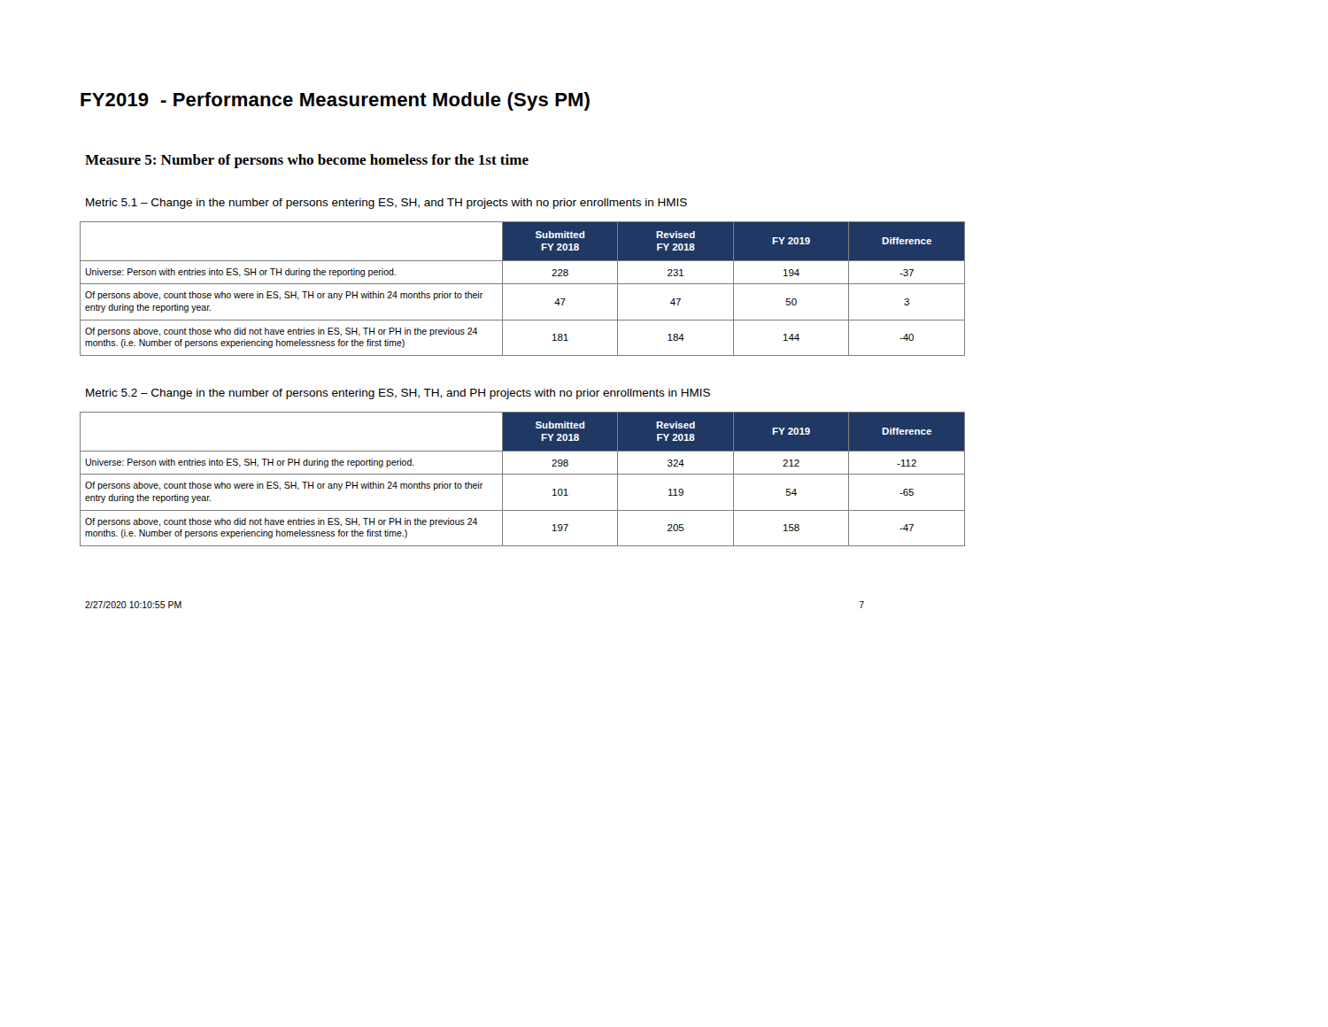FY2019 - Performance Measurement Module (Sys PM)
Measure 5: Number of persons who become homeless for the 1st time
Metric 5.1 – Change in the number of persons entering ES, SH, and TH projects with no prior enrollments in HMIS
| | Submitted FY 2018 | Revised FY 2018 | FY 2019 | Difference |
| --- | --- | --- | --- | --- |
| Universe: Person with entries into ES, SH or TH during the reporting period. | 228 | 231 | 194 | -37 |
| Of persons above, count those who were in ES, SH, TH or any PH within 24 months prior to their entry during the reporting year. | 47 | 47 | 50 | 3 |
| Of persons above, count those who did not have entries in ES, SH, TH or PH in the previous 24 months. (i.e. Number of persons experiencing homelessness for the first time) | 181 | 184 | 144 | -40 |
Metric 5.2 – Change in the number of persons entering ES, SH, TH, and PH projects with no prior enrollments in HMIS
| | Submitted FY 2018 | Revised FY 2018 | FY 2019 | Difference |
| --- | --- | --- | --- | --- |
| Universe: Person with entries into ES, SH, TH or PH during the reporting period. | 298 | 324 | 212 | -112 |
| Of persons above, count those who were in ES, SH, TH or any PH within 24 months prior to their entry during the reporting year. | 101 | 119 | 54 | -65 |
| Of persons above, count those who did not have entries in ES, SH, TH or PH in the previous 24 months. (i.e. Number of persons experiencing homelessness for the first time.) | 197 | 205 | 158 | -47 |
2/27/2020 10:10:55 PM 7